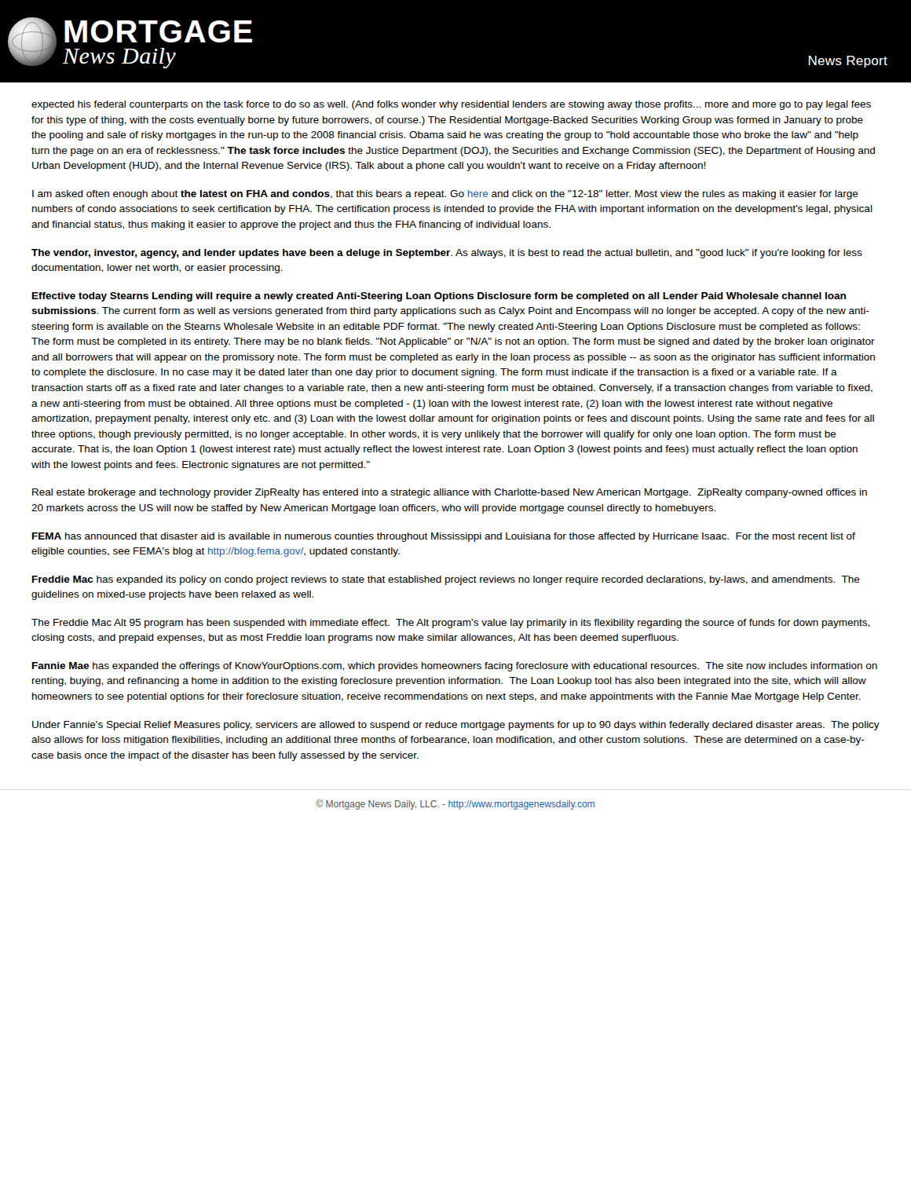Mortgage News Daily
News Report
expected his federal counterparts on the task force to do so as well. (And folks wonder why residential lenders are stowing away those profits... more and more go to pay legal fees for this type of thing, with the costs eventually borne by future borrowers, of course.) The Residential Mortgage-Backed Securities Working Group was formed in January to probe the pooling and sale of risky mortgages in the run-up to the 2008 financial crisis. Obama said he was creating the group to "hold accountable those who broke the law" and "help turn the page on an era of recklessness." The task force includes the Justice Department (DOJ), the Securities and Exchange Commission (SEC), the Department of Housing and Urban Development (HUD), and the Internal Revenue Service (IRS). Talk about a phone call you wouldn't want to receive on a Friday afternoon!
I am asked often enough about the latest on FHA and condos, that this bears a repeat. Go here and click on the "12-18" letter. Most view the rules as making it easier for large numbers of condo associations to seek certification by FHA. The certification process is intended to provide the FHA with important information on the development's legal, physical and financial status, thus making it easier to approve the project and thus the FHA financing of individual loans.
The vendor, investor, agency, and lender updates have been a deluge in September. As always, it is best to read the actual bulletin, and "good luck" if you're looking for less documentation, lower net worth, or easier processing.
Effective today Stearns Lending will require a newly created Anti-Steering Loan Options Disclosure form be completed on all Lender Paid Wholesale channel loan submissions. The current form as well as versions generated from third party applications such as Calyx Point and Encompass will no longer be accepted. A copy of the new anti-steering form is available on the Stearns Wholesale Website in an editable PDF format. "The newly created Anti-Steering Loan Options Disclosure must be completed as follows: The form must be completed in its entirety. There may be no blank fields. "Not Applicable" or "N/A" is not an option. The form must be signed and dated by the broker loan originator and all borrowers that will appear on the promissory note. The form must be completed as early in the loan process as possible -- as soon as the originator has sufficient information to complete the disclosure. In no case may it be dated later than one day prior to document signing. The form must indicate if the transaction is a fixed or a variable rate. If a transaction starts off as a fixed rate and later changes to a variable rate, then a new anti-steering form must be obtained. Conversely, if a transaction changes from variable to fixed, a new anti-steering from must be obtained. All three options must be completed - (1) loan with the lowest interest rate, (2) loan with the lowest interest rate without negative amortization, prepayment penalty, interest only etc. and (3) Loan with the lowest dollar amount for origination points or fees and discount points. Using the same rate and fees for all three options, though previously permitted, is no longer acceptable. In other words, it is very unlikely that the borrower will qualify for only one loan option. The form must be accurate. That is, the loan Option 1 (lowest interest rate) must actually reflect the lowest interest rate. Loan Option 3 (lowest points and fees) must actually reflect the loan option with the lowest points and fees. Electronic signatures are not permitted."
Real estate brokerage and technology provider ZipRealty has entered into a strategic alliance with Charlotte-based New American Mortgage. ZipRealty company-owned offices in 20 markets across the US will now be staffed by New American Mortgage loan officers, who will provide mortgage counsel directly to homebuyers.
FEMA has announced that disaster aid is available in numerous counties throughout Mississippi and Louisiana for those affected by Hurricane Isaac. For the most recent list of eligible counties, see FEMA's blog at http://blog.fema.gov/, updated constantly.
Freddie Mac has expanded its policy on condo project reviews to state that established project reviews no longer require recorded declarations, by-laws, and amendments. The guidelines on mixed-use projects have been relaxed as well.
The Freddie Mac Alt 95 program has been suspended with immediate effect. The Alt program's value lay primarily in its flexibility regarding the source of funds for down payments, closing costs, and prepaid expenses, but as most Freddie loan programs now make similar allowances, Alt has been deemed superfluous.
Fannie Mae has expanded the offerings of KnowYourOptions.com, which provides homeowners facing foreclosure with educational resources. The site now includes information on renting, buying, and refinancing a home in addition to the existing foreclosure prevention information. The Loan Lookup tool has also been integrated into the site, which will allow homeowners to see potential options for their foreclosure situation, receive recommendations on next steps, and make appointments with the Fannie Mae Mortgage Help Center.
Under Fannie's Special Relief Measures policy, servicers are allowed to suspend or reduce mortgage payments for up to 90 days within federally declared disaster areas. The policy also allows for loss mitigation flexibilities, including an additional three months of forbearance, loan modification, and other custom solutions. These are determined on a case-by-case basis once the impact of the disaster has been fully assessed by the servicer.
© Mortgage News Daily, LLC. - http://www.mortgagenewsdaily.com